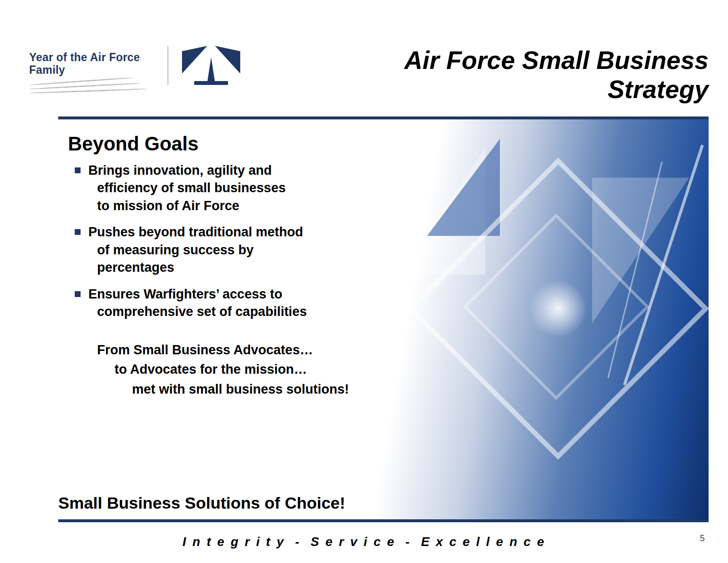Year of the Air Force
Family
Air Force Small Business
Strategy
Beyond Goals
Brings innovation, agility and efficiency of small businesses to mission of Air Force
Pushes beyond traditional method of measuring success by percentages
Ensures Warfighters’ access to comprehensive set of capabilities
From Small Business Advocates… to Advocates for the mission… met with small business solutions!
Small Business Solutions of Choice!
I n t e g r i t y - S e r v i c e - E x c e l l e n c e
5